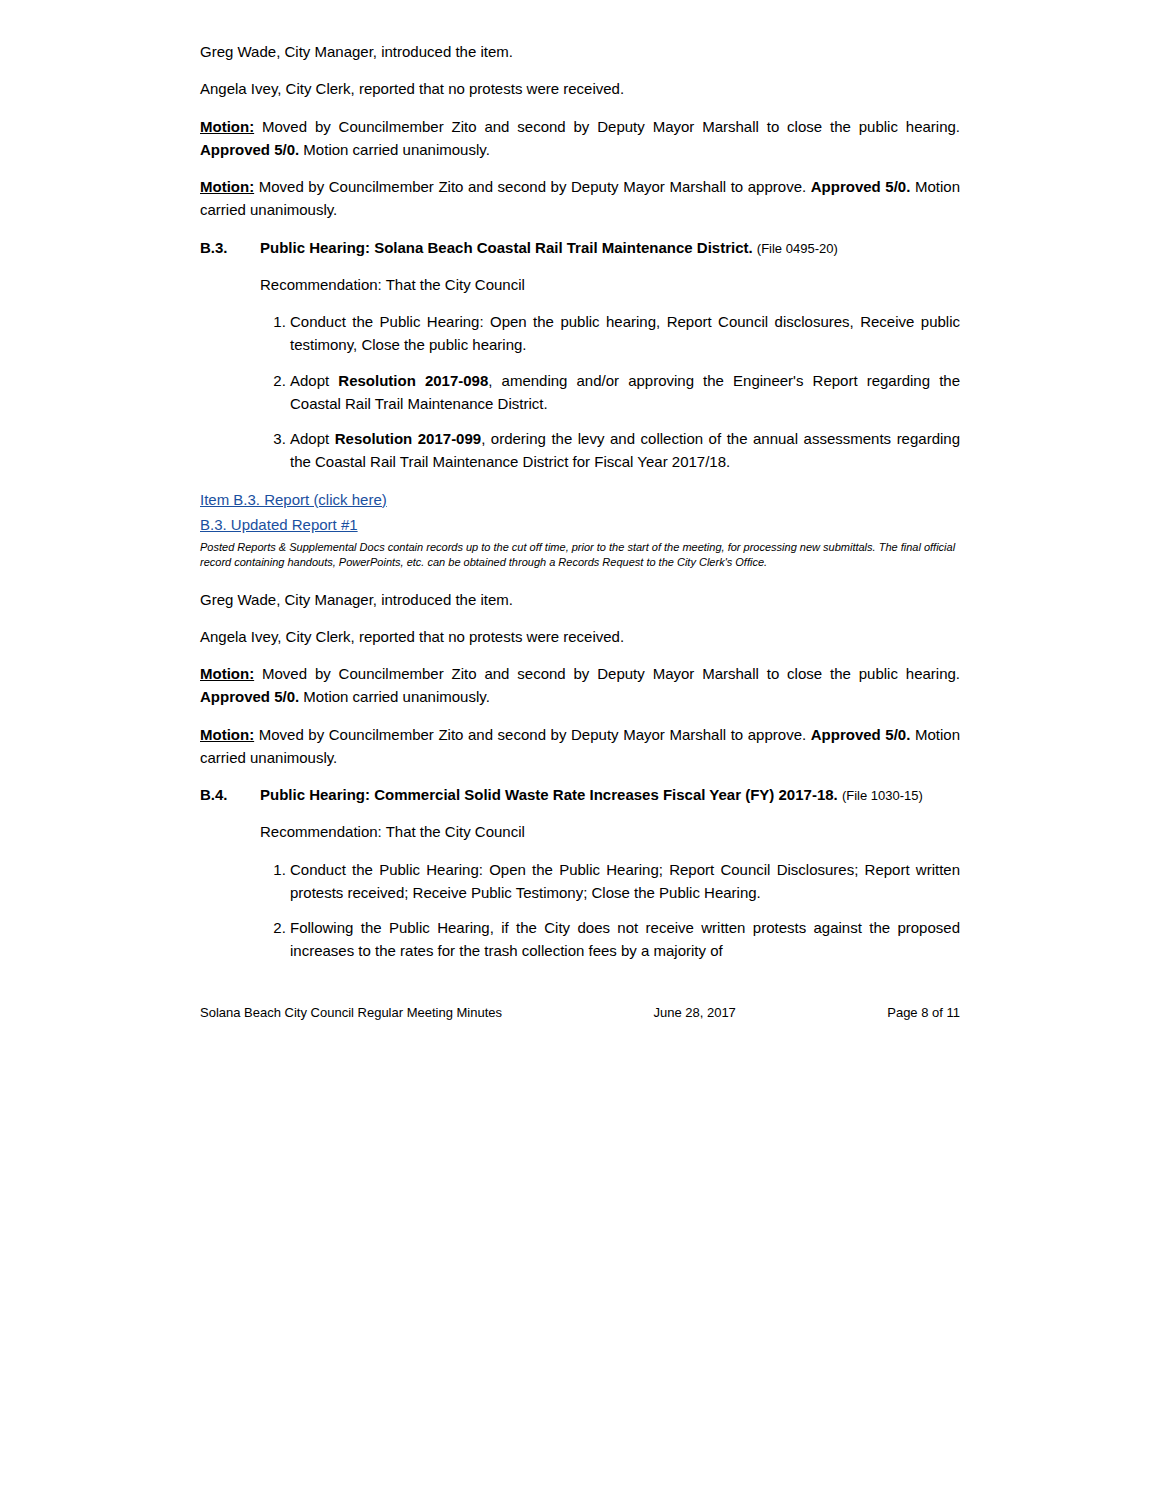Greg Wade, City Manager, introduced the item.
Angela Ivey, City Clerk, reported that no protests were received.
Motion: Moved by Councilmember Zito and second by Deputy Mayor Marshall to close the public hearing. Approved 5/0. Motion carried unanimously.
Motion: Moved by Councilmember Zito and second by Deputy Mayor Marshall to approve. Approved 5/0. Motion carried unanimously.
B.3.
Public Hearing: Solana Beach Coastal Rail Trail Maintenance District. (File 0495-20)
Recommendation: That the City Council
Conduct the Public Hearing: Open the public hearing, Report Council disclosures, Receive public testimony, Close the public hearing.
Adopt Resolution 2017-098, amending and/or approving the Engineer's Report regarding the Coastal Rail Trail Maintenance District.
Adopt Resolution 2017-099, ordering the levy and collection of the annual assessments regarding the Coastal Rail Trail Maintenance District for Fiscal Year 2017/18.
Item B.3. Report (click here)
B.3. Updated Report #1
Posted Reports & Supplemental Docs contain records up to the cut off time, prior to the start of the meeting, for processing new submittals. The final official record containing handouts, PowerPoints, etc. can be obtained through a Records Request to the City Clerk's Office.
Greg Wade, City Manager, introduced the item.
Angela Ivey, City Clerk, reported that no protests were received.
Motion: Moved by Councilmember Zito and second by Deputy Mayor Marshall to close the public hearing. Approved 5/0. Motion carried unanimously.
Motion: Moved by Councilmember Zito and second by Deputy Mayor Marshall to approve. Approved 5/0. Motion carried unanimously.
B.4.
Public Hearing: Commercial Solid Waste Rate Increases Fiscal Year (FY) 2017-18. (File 1030-15)
Recommendation: That the City Council
Conduct the Public Hearing: Open the Public Hearing; Report Council Disclosures; Report written protests received; Receive Public Testimony; Close the Public Hearing.
Following the Public Hearing, if the City does not receive written protests against the proposed increases to the rates for the trash collection fees by a majority of
Solana Beach City Council Regular Meeting Minutes June 28, 2017 Page 8 of 11